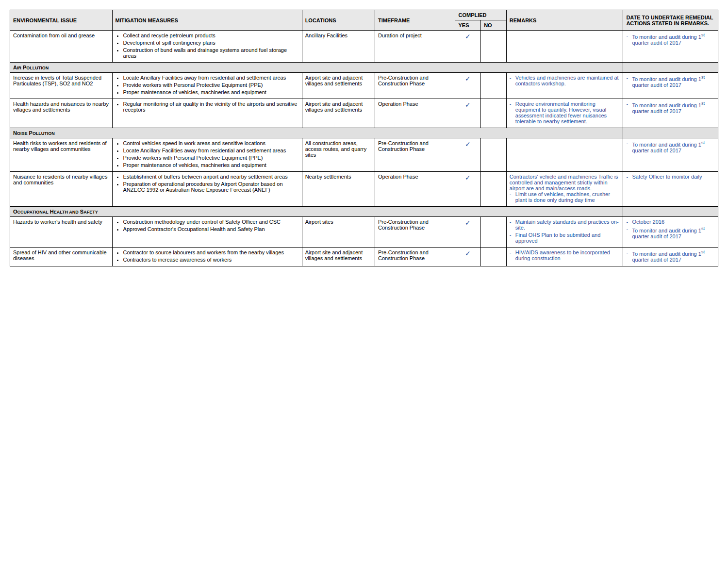| ENVIRONMENTAL ISSUE | MITIGATION MEASURES | LOCATIONS | TIMEFRAME | COMPLIED | REMARKS | DATE TO UNDERTAKE REMEDIAL ACTIONS STATED IN REMARKS. |
| --- | --- | --- | --- | --- | --- | --- |
| YES | NO |
| Contamination from oil and grease | Collect and recycle petroleum products Development of spill contingency plans Construction of bund walls and drainage systems around fuel storage areas | Ancillary Facilities | Duration of project | ✓ | | | To monitor and audit during 1 st quarter audit of 2017 |
| A IR P OLLUTION | |
| Increase in levels of Total Suspended Particulates (TSP), SO2 and NO2 | Locate Ancillary Facilities away from residential and settlement areas Provide workers with Personal Protective Equipment (PPE) Proper maintenance of vehicles, machineries and equipment | Airport site and adjacent villages and settlements | Pre-Construction and Construction Phase | ✓ | | Vehicles and machineries are maintained at contactors workshop. | To monitor and audit during 1 st quarter audit of 2017 |
| Health hazards and nuisances to nearby villages and settlements | Regular monitoring of air quality in the vicinity of the airports and sensitive receptors | Airport site and adjacent villages and settlements | Operation Phase | ✓ | | Require environmental monitoring equipment to quantify. However, visual assessment indicated fewer nuisances tolerable to nearby settlement. | To monitor and audit during 1 st quarter audit of 2017 |
| N OISE P OLLUTION | |
| Health risks to workers and residents of nearby villages and communities | Control vehicles speed in work areas and sensitive locations Locate Ancillary Facilities away from residential and settlement areas Provide workers with Personal Protective Equipment (PPE) Proper maintenance of vehicles, machineries and equipment | All construction areas, access routes, and quarry sites | Pre-Construction and Construction Phase | ✓ | | | To monitor and audit during 1 st quarter audit of 2017 |
| Nuisance to residents of nearby villages and communities | Establishment of buffers between airport and nearby settlement areas Preparation of operational procedures by Airport Operator based on ANZECC 1992 or Australian Noise Exposure Forecast (ANEF) | Nearby settlements | Operation Phase | ✓ | | Contractors' vehicle and machineries Traffic is controlled and management strictly within airport are and main/access roads. Limit use of vehicles, machines, crusher plant is done only during day time | Safety Officer to monitor daily |
| O CCUPATIONAL H EALTH AND S AFETY | |
| Hazards to worker's health and safety | Construction methodology under control of Safety Officer and CSC Approved Contractor's Occupational Health and Safety Plan | Airport sites | Pre-Construction and Construction Phase | ✓ | | Maintain safety standards and practices on-site. Final OHS Plan to be submitted and approved | October 2016 To monitor and audit during 1 st quarter audit of 2017 |
| Spread of HIV and other communicable diseases | Contractor to source labourers and workers from the nearby villages Contractors to increase awareness of workers | Airport site and adjacent villages and settlements | Pre-Construction and Construction Phase | ✓ | | HIV/AIDS awareness to be incorporated during construction | To monitor and audit during 1 st quarter audit of 2017 |